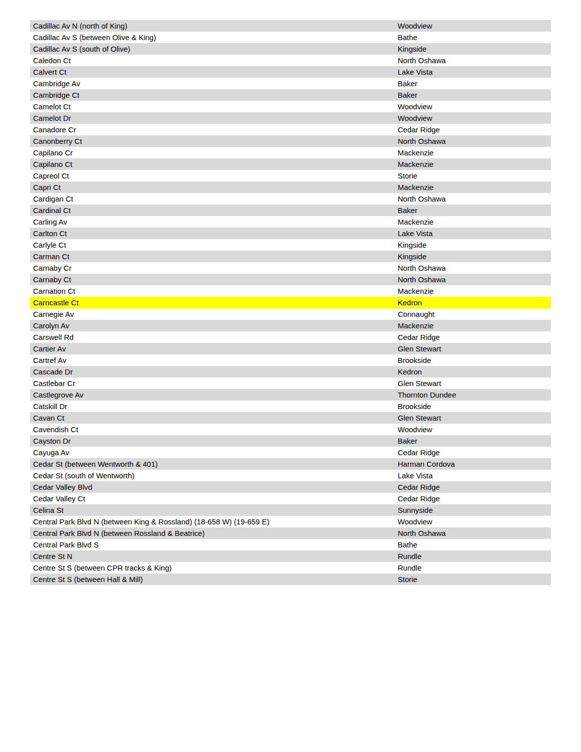| Cadillac Av N (north of King) | Woodview |
| Cadillac Av S (between Olive & King) | Bathe |
| Cadillac Av S (south of Olive) | Kingside |
| Caledon Ct | North Oshawa |
| Calvert Ct | Lake Vista |
| Cambridge Av | Baker |
| Cambridge Ct | Baker |
| Camelot Ct | Woodview |
| Camelot Dr | Woodview |
| Canadore Cr | Cedar Ridge |
| Canonberry Ct | North Oshawa |
| Capilano Cr | Mackenzie |
| Capilano Ct | Mackenzie |
| Capreol Ct | Storie |
| Capri Ct | Mackenzie |
| Cardigan Ct | North Oshawa |
| Cardinal Ct | Baker |
| Carling Av | Mackenzie |
| Carlton Ct | Lake Vista |
| Carlyle Ct | Kingside |
| Carman Ct | Kingside |
| Carnaby Cr | North Oshawa |
| Carnaby Ct | North Oshawa |
| Carnation Ct | Mackenzie |
| Carncastle Ct | Kedron |
| Carnegie Av | Connaught |
| Carolyn Av | Mackenzie |
| Carswell Rd | Cedar Ridge |
| Cartier Av | Glen Stewart |
| Cartref Av | Brookside |
| Cascade Dr | Kedron |
| Castlebar Cr | Glen Stewart |
| Castlegrove Av | Thornton Dundee |
| Catskill Dr | Brookside |
| Cavan Ct | Glen Stewart |
| Cavendish Ct | Woodview |
| Cayston Dr | Baker |
| Cayuga Av | Cedar Ridge |
| Cedar St (between Wentworth & 401) | Harman Cordova |
| Cedar St (south of Wentworth) | Lake Vista |
| Cedar Valley Blvd | Cedar Ridge |
| Cedar Valley Ct | Cedar Ridge |
| Celina St | Sunnyside |
| Central Park Blvd N (between King & Rossland) (18-658 W) (19-659 E) | Woodview |
| Central Park Blvd N (between Rossland & Beatrice) | North Oshawa |
| Central Park Blvd S | Bathe |
| Centre St N | Rundle |
| Centre St S (between CPR tracks & King) | Rundle |
| Centre St S (between Hall & Mill) | Storie |